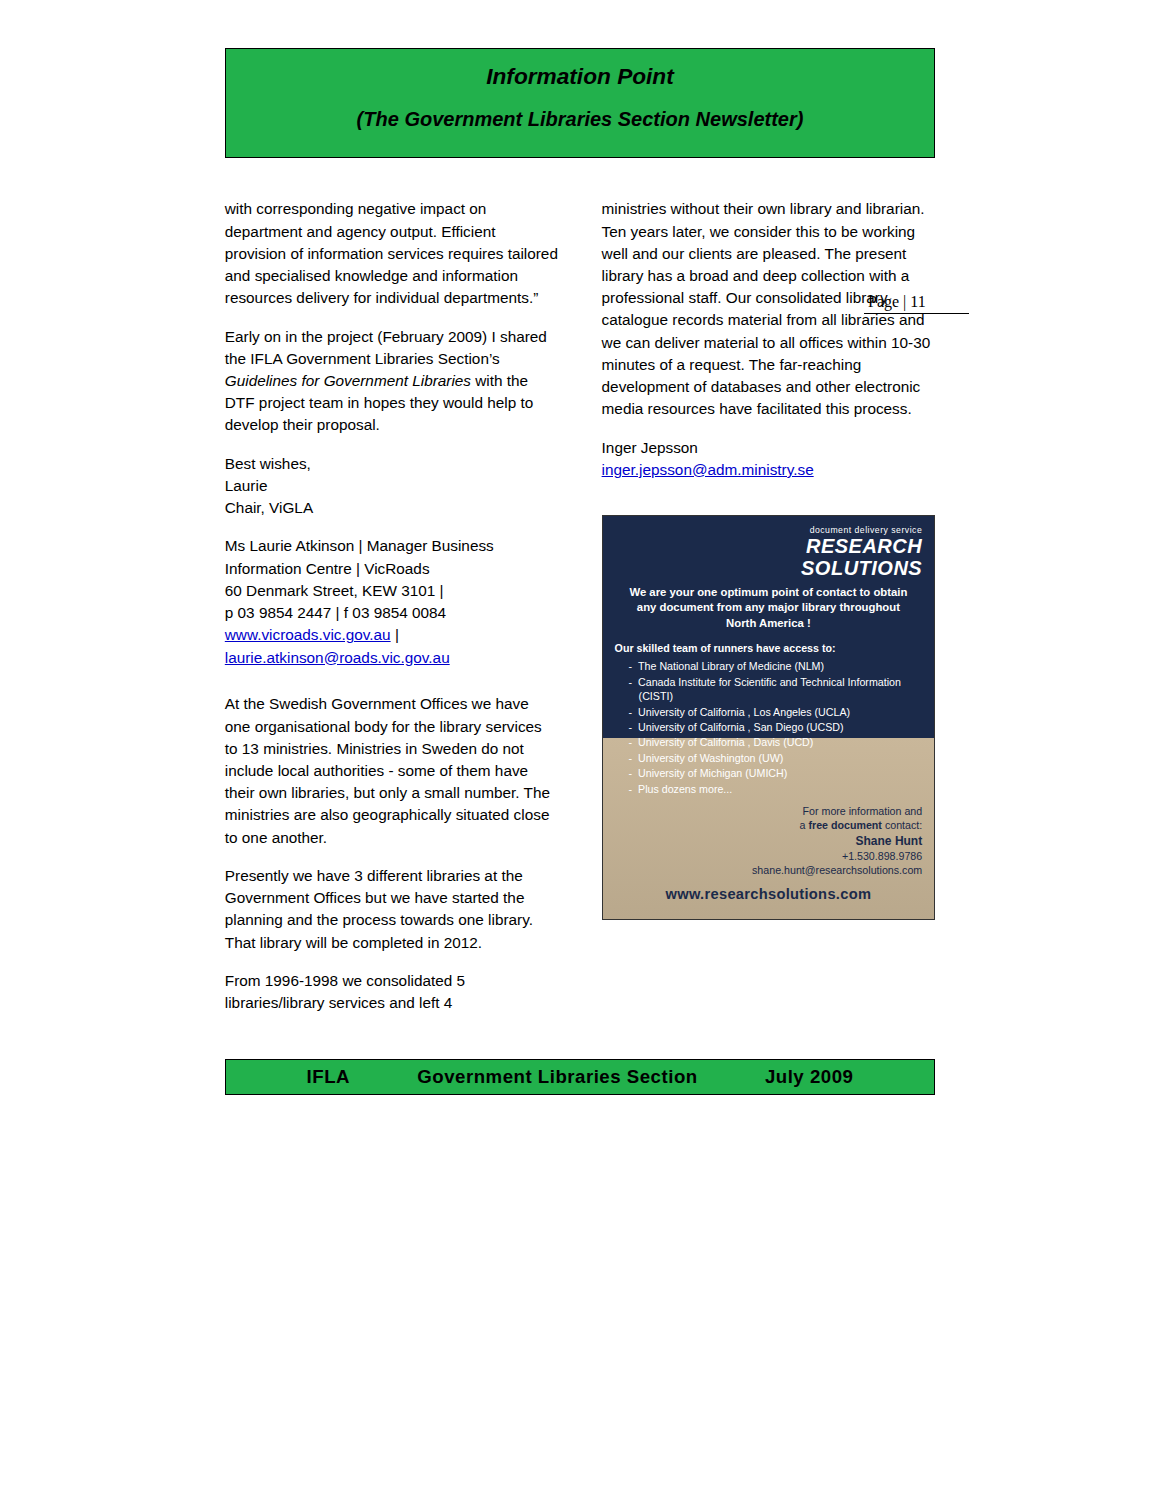Information Point
(The Government Libraries Section Newsletter)
Page | 11
with corresponding negative impact on department and agency output. Efficient provision of information services requires tailored and specialised knowledge and information resources delivery for individual departments.”
Early on in the project (February 2009) I shared the IFLA Government Libraries Section’s Guidelines for Government Libraries with the DTF project team in hopes they would help to develop their proposal.
Best wishes,
Laurie
Chair, ViGLA
Ms Laurie Atkinson | Manager Business Information Centre | VicRoads
60 Denmark Street, KEW 3101 |
p 03 9854 2447 | f 03 9854 0084
www.vicroads.vic.gov.au |
laurie.atkinson@roads.vic.gov.au
At the Swedish Government Offices we have one organisational body for the library services to 13 ministries. Ministries in Sweden do not include local authorities - some of them have their own libraries, but only a small number. The ministries are also geographically situated close to one another.
Presently we have 3 different libraries at the Government Offices but we have started the planning and the process towards one library. That library will be completed in 2012.
From 1996-1998 we consolidated 5 libraries/library services and left 4
ministries without their own library and librarian. Ten years later, we consider this to be working well and our clients are pleased. The present library has a broad and deep collection with a professional staff. Our consolidated library catalogue records material from all libraries and we can deliver material to all offices within 10-30 minutes of a request. The far-reaching development of databases and other electronic media resources have facilitated this process.
Inger Jepsson
inger.jepsson@adm.ministry.se
document delivery service
RESEARCH
SOLUTIONS
We are your one optimum point of contact to obtain
any document from any major library throughout
North America !
Our skilled team of runners have access to:
- The National Library of Medicine (NLM)
- Canada Institute for Scientific and Technical Information (CISTI)
- University of California , Los Angeles (UCLA)
- University of California , San Diego (UCSD)
- University of California , Davis (UCD)
- University of Washington (UW)
- University of Michigan (UMICH)
- Plus dozens more...
For more information and
a free document contact:
Shane Hunt
+1.530.898.9786
shane.hunt@researchsolutions.com
www.researchsolutions.com
IFLA Government Libraries Section July 2009